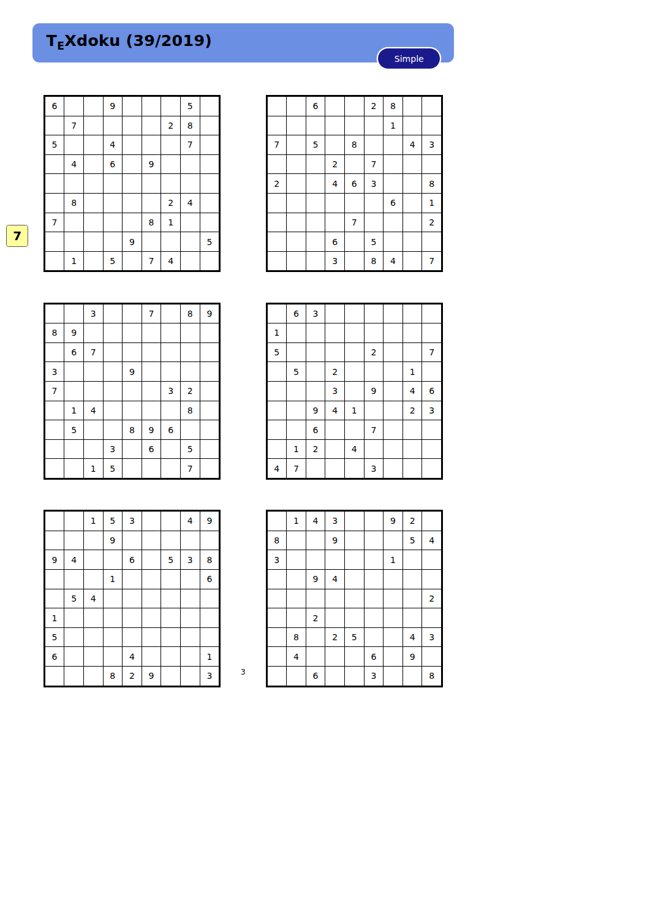TEXdoku (39/2019)
Simple
7
| 6 | | | 9 | | | | 5 | |
| | 7 | | | | | 2 | 8 | |
| 5 | | | 4 | | | | 7 | |
| | 4 | | 6 | | 9 | | | |
| | 8 | | | | | 2 | 4 | |
| 7 | | | | | 8 | 1 | | |
| | | | | 9 | | | | 5 |
| | 1 | | 5 | | 7 | 4 | | |
| | | 6 | | | 2 | 8 | | |
| | | | | | | 1 | | |
| 7 | | 5 | | 8 | | | 4 | 3 |
| | | | 2 | | 7 | | | |
| 2 | | | 4 | 6 | 3 | | | 8 |
| | | | | | | 6 | | 1 |
| | | | | 7 | | | | 2 |
| | | | 6 | | 5 | | | |
| | | | 3 | | 8 | 4 | | 7 |
| | | 3 | | | 7 | | 8 | 9 |
| 8 | 9 | | | | | | | |
| | 6 | 7 | | | | | | |
| 3 | | | | 9 | | | | |
| 7 | | | | | | 3 | 2 | |
| | 1 | 4 | | | | | 8 | |
| | 5 | | | 8 | 9 | 6 | | |
| | | | 3 | | 6 | | 5 | |
| | | 1 | 5 | | | | 7 | |
| | 6 | 3 | | | | | | |
| 1 | | | | | | | | |
| 5 | | | | | 2 | | | 7 |
| | 5 | | 2 | | | | 1 | |
| | | | 3 | | 9 | | 4 | 6 |
| | | 9 | 4 | 1 | | | 2 | 3 |
| | | 6 | | | 7 | | | |
| | 1 | 2 | | 4 | | | | |
| 4 | 7 | | | | 3 | | | |
| | | 1 | 5 | 3 | | | 4 | 9 |
| | | | 9 | | | | | |
| 9 | 4 | | | 6 | | 5 | 3 | 8 |
| | | | 1 | | | | | 6 |
| | 5 | 4 | | | | | | |
| 1 | | | | | | | | |
| 5 | | | | | | | | |
| 6 | | | | 4 | | | | 1 |
| | | | 8 | 2 | 9 | | | 3 |
| | 1 | 4 | 3 | | | 9 | 2 | |
| 8 | | | 9 | | | | 5 | 4 |
| 3 | | | | | | 1 | | |
| | | 9 | 4 | | | | | |
| | | | | | | | | 2 |
| | | 2 | | | | | | |
| | 8 | | 2 | 5 | | | 4 | 3 |
| | 4 | | | | 6 | | 9 | |
| | | 6 | | | 3 | | | 8 |
3